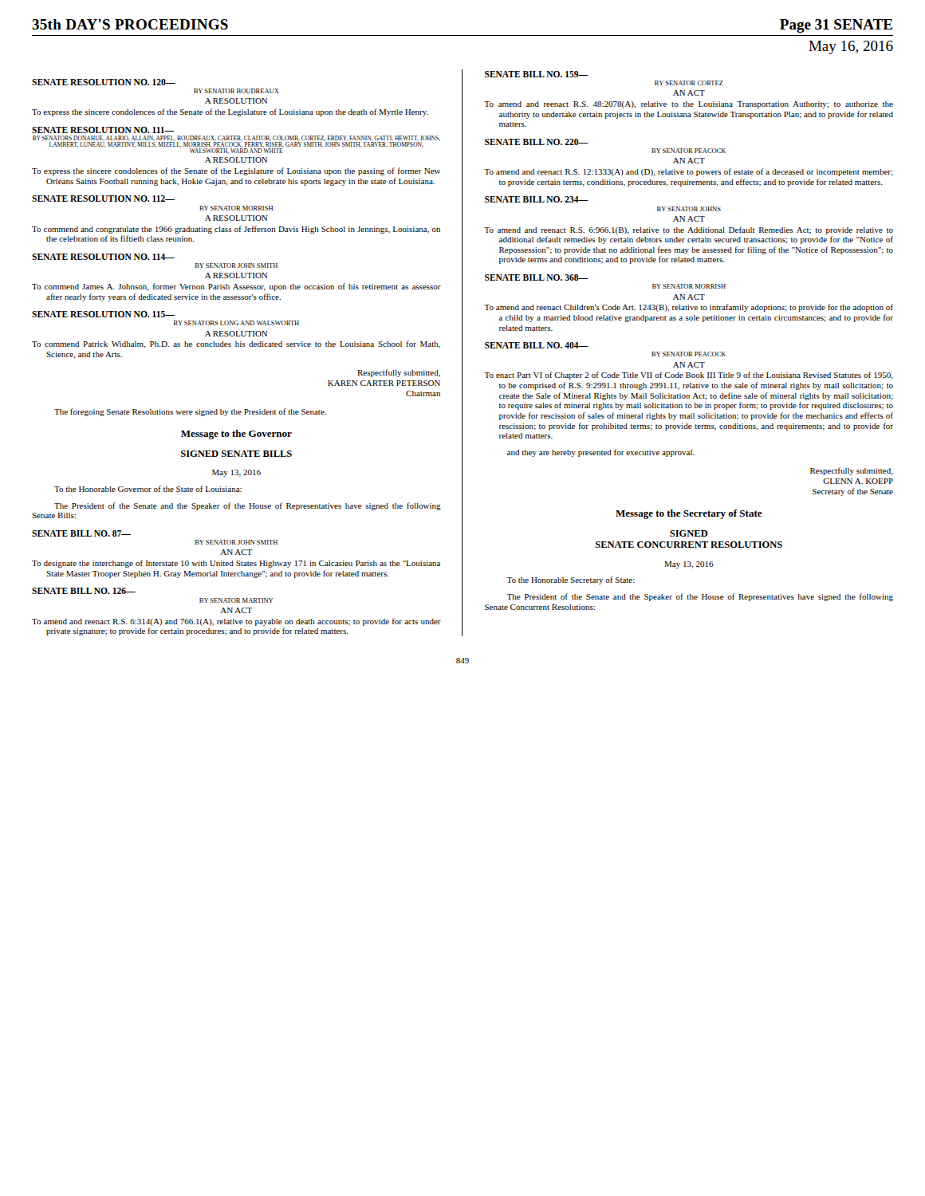35th DAY'S PROCEEDINGS
Page 31 SENATE
May 16, 2016
SENATE RESOLUTION NO. 120—
BY SENATOR BOUDREAUX
A RESOLUTION
To express the sincere condolences of the Senate of the Legislature of Louisiana upon the death of Myrtle Henry.
SENATE RESOLUTION NO. 111—
BY SENATORS DONAHUE, ALARIO, ALLAIN, APPEL, BOUDREAUX, CARTER, CLAITOR, COLOMB, CORTEZ, ERDEY, FANNIN, GATTI, HEWITT, JOHNS, LAMBERT, LUNEAU, MARTINY, MILLS, MIZELL, MORRISH, PEACOCK, PERRY, RISER, GARY SMITH, JOHN SMITH, TARVER, THOMPSON, WALSWORTH, WARD AND WHITE
A RESOLUTION
To express the sincere condolences of the Senate of the Legislature of Louisiana upon the passing of former New Orleans Saints Football running back, Hokie Gajan, and to celebrate his sports legacy in the state of Louisiana.
SENATE RESOLUTION NO. 112—
BY SENATOR MORRISH
A RESOLUTION
To commend and congratulate the 1966 graduating class of Jefferson Davis High School in Jennings, Louisiana, on the celebration of its fiftieth class reunion.
SENATE RESOLUTION NO. 114—
BY SENATOR JOHN SMITH
A RESOLUTION
To commend James A. Johnson, former Vernon Parish Assessor, upon the occasion of his retirement as assessor after nearly forty years of dedicated service in the assessor's office.
SENATE RESOLUTION NO. 115—
BY SENATORS LONG AND WALSWORTH
A RESOLUTION
To commend Patrick Widhalm, Ph.D. as he concludes his dedicated service to the Louisiana School for Math, Science, and the Arts.
Respectfully submitted,
KAREN CARTER PETERSON
Chairman
The foregoing Senate Resolutions were signed by the President of the Senate.
Message to the Governor
SIGNED SENATE BILLS
May 13, 2016
To the Honorable Governor of the State of Louisiana:
The President of the Senate and the Speaker of the House of Representatives have signed the following Senate Bills:
SENATE BILL NO. 87—
BY SENATOR JOHN SMITH
AN ACT
To designate the interchange of Interstate 10 with United States Highway 171 in Calcasieu Parish as the "Louisiana State Master Trooper Stephen H. Gray Memorial Interchange"; and to provide for related matters.
SENATE BILL NO. 126—
BY SENATOR MARTINY
AN ACT
To amend and reenact R.S. 6:314(A) and 766.1(A), relative to payable on death accounts; to provide for acts under private signature; to provide for certain procedures; and to provide for related matters.
SENATE BILL NO. 159—
BY SENATOR CORTEZ
AN ACT
To amend and reenact R.S. 48:2078(A), relative to the Louisiana Transportation Authority; to authorize the authority to undertake certain projects in the Louisiana Statewide Transportation Plan; and to provide for related matters.
SENATE BILL NO. 220—
BY SENATOR PEACOCK
AN ACT
To amend and reenact R.S. 12:1333(A) and (D), relative to powers of estate of a deceased or incompetent member; to provide certain terms, conditions, procedures, requirements, and effects; and to provide for related matters.
SENATE BILL NO. 234—
BY SENATOR JOHNS
AN ACT
To amend and reenact R.S. 6:966.1(B), relative to the Additional Default Remedies Act; to provide relative to additional default remedies by certain debtors under certain secured transactions; to provide for the "Notice of Repossession"; to provide that no additional fees may be assessed for filing of the "Notice of Repossession"; to provide terms and conditions; and to provide for related matters.
SENATE BILL NO. 368—
BY SENATOR MORRISH
AN ACT
To amend and reenact Children's Code Art. 1243(B), relative to intrafamily adoptions; to provide for the adoption of a child by a married blood relative grandparent as a sole petitioner in certain circumstances; and to provide for related matters.
SENATE BILL NO. 404—
BY SENATOR PEACOCK
AN ACT
To enact Part VI of Chapter 2 of Code Title VII of Code Book III Title 9 of the Louisiana Revised Statutes of 1950, to be comprised of R.S. 9:2991.1 through 2991.11, relative to the sale of mineral rights by mail solicitation; to create the Sale of Mineral Rights by Mail Solicitation Act; to define sale of mineral rights by mail solicitation; to require sales of mineral rights by mail solicitation to be in proper form; to provide for required disclosures; to provide for rescission of sales of mineral rights by mail solicitation; to provide for the mechanics and effects of rescission; to provide for prohibited terms; to provide terms, conditions, and requirements; and to provide for related matters.
and they are hereby presented for executive approval.
Respectfully submitted,
GLENN A. KOEPP
Secretary of the Senate
Message to the Secretary of State
SIGNED
SENATE CONCURRENT RESOLUTIONS
May 13, 2016
To the Honorable Secretary of State:
The President of the Senate and the Speaker of the House of Representatives have signed the following Senate Concurrent Resolutions:
849